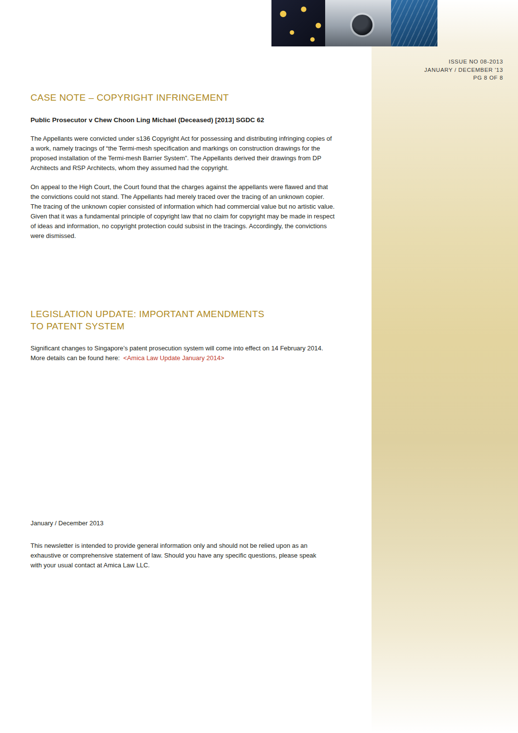ISSUE NO 08-2013
JANUARY / DECEMBER '13
PG 8 OF 8
Case Note – Copyright Infringement
Public Prosecutor v Chew Choon Ling Michael (Deceased) [2013] SGDC 62
The Appellants were convicted under s136 Copyright Act for possessing and distributing infringing copies of a work, namely tracings of “the Termi-mesh specification and markings on construction drawings for the proposed installation of the Termi-mesh Barrier System”. The Appellants derived their drawings from DP Architects and RSP Architects, whom they assumed had the copyright.
On appeal to the High Court, the Court found that the charges against the appellants were flawed and that the convictions could not stand. The Appellants had merely traced over the tracing of an unknown copier. The tracing of the unknown copier consisted of information which had commercial value but no artistic value. Given that it was a fundamental principle of copyright law that no claim for copyright may be made in respect of ideas and information, no copyright protection could subsist in the tracings. Accordingly, the convictions were dismissed.
Legislation Update: Important Amendments
to Patent System
Significant changes to Singapore’s patent prosecution system will come into effect on 14 February 2014. More details can be found here: <Amica Law Update January 2014>
January / December 2013
This newsletter is intended to provide general information only and should not be relied upon as an exhaustive or comprehensive statement of law. Should you have any specific questions, please speak with your usual contact at Amica Law LLC.